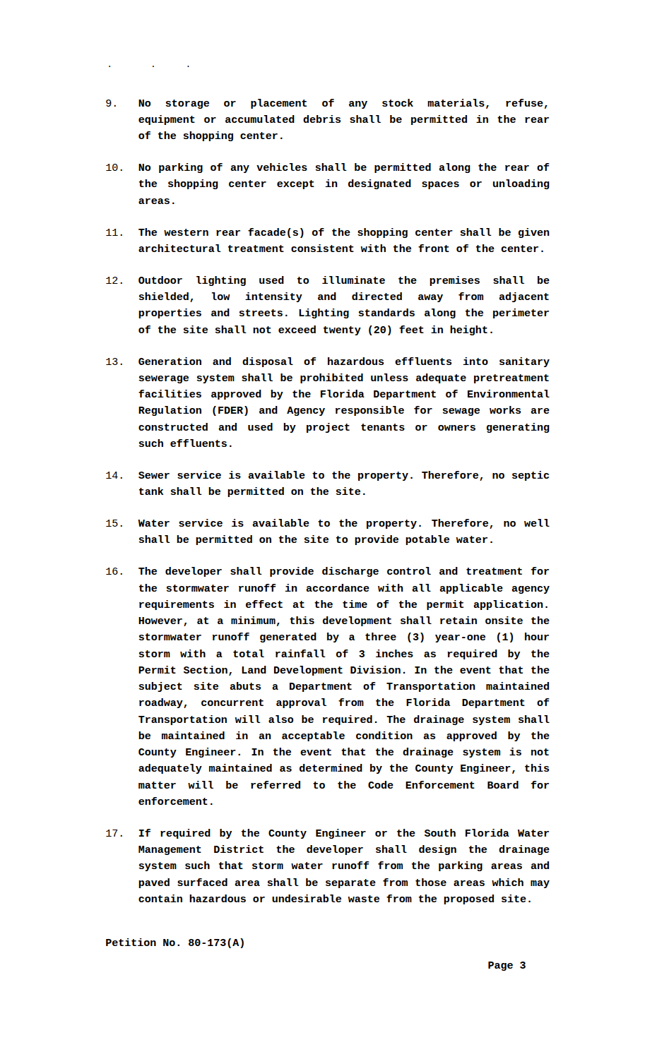. . .
9. No storage or placement of any stock materials, refuse, equipment or accumulated debris shall be permitted in the rear of the shopping center.
10. No parking of any vehicles shall be permitted along the rear of the shopping center except in designated spaces or unloading areas.
11. The western rear facade(s) of the shopping center shall be given architectural treatment consistent with the front of the center.
12. Outdoor lighting used to illuminate the premises shall be shielded, low intensity and directed away from adjacent properties and streets. Lighting standards along the perimeter of the site shall not exceed twenty (20) feet in height.
13. Generation and disposal of hazardous effluents into sanitary sewerage system shall be prohibited unless adequate pretreatment facilities approved by the Florida Department of Environmental Regulation (FDER) and Agency responsible for sewage works are constructed and used by project tenants or owners generating such effluents.
14. Sewer service is available to the property. Therefore, no septic tank shall be permitted on the site.
15. Water service is available to the property. Therefore, no well shall be permitted on the site to provide potable water.
16. The developer shall provide discharge control and treatment for the stormwater runoff in accordance with all applicable agency requirements in effect at the time of the permit application. However, at a minimum, this development shall retain onsite the stormwater runoff generated by a three (3) year-one (1) hour storm with a total rainfall of 3 inches as required by the Permit Section, Land Development Division. In the event that the subject site abuts a Department of Transportation maintained roadway, concurrent approval from the Florida Department of Transportation will also be required. The drainage system shall be maintained in an acceptable condition as approved by the County Engineer. In the event that the drainage system is not adequately maintained as determined by the County Engineer, this matter will be referred to the Code Enforcement Board for enforcement.
17. If required by the County Engineer or the South Florida Water Management District the developer shall design the drainage system such that storm water runoff from the parking areas and paved surfaced area shall be separate from those areas which may contain hazardous or undesirable waste from the proposed site.
Petition No. 80-173(A)
Page 3